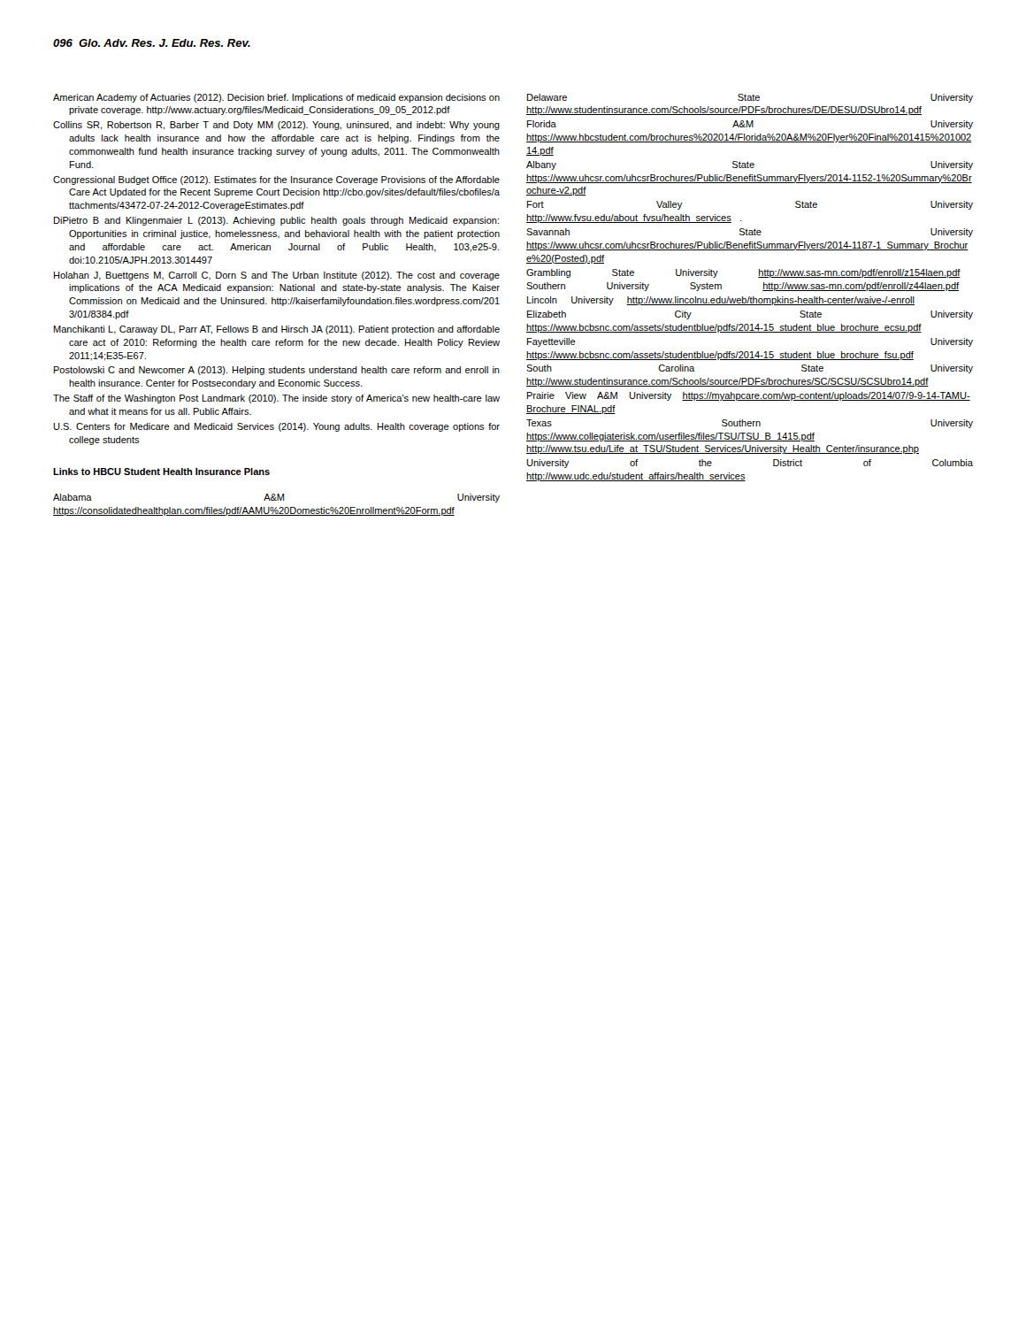096 Glo. Adv. Res. J. Edu. Res. Rev.
American Academy of Actuaries (2012). Decision brief. Implications of medicaid expansion decisions on private coverage. http://www.actuary.org/files/Medicaid_Considerations_09_05_2012.pdf
Collins SR, Robertson R, Barber T and Doty MM (2012). Young, uninsured, and indebt: Why young adults lack health insurance and how the affordable care act is helping. Findings from the commonwealth fund health insurance tracking survey of young adults, 2011. The Commonwealth Fund.
Congressional Budget Office (2012). Estimates for the Insurance Coverage Provisions of the Affordable Care Act Updated for the Recent Supreme Court Decision http://cbo.gov/sites/default/files/cbofiles/attachments/43472-07-24-2012-CoverageEstimates.pdf
DiPietro B and Klingenmaier L (2013). Achieving public health goals through Medicaid expansion: Opportunities in criminal justice, homelessness, and behavioral health with the patient protection and affordable care act. American Journal of Public Health, 103,e25-9. doi:10.2105/AJPH.2013.3014497
Holahan J, Buettgens M, Carroll C, Dorn S and The Urban Institute (2012). The cost and coverage implications of the ACA Medicaid expansion: National and state-by-state analysis. The Kaiser Commission on Medicaid and the Uninsured. http://kaiserfamilyfoundation.files.wordpress.com/2013/01/8384.pdf
Manchikanti L, Caraway DL, Parr AT, Fellows B and Hirsch JA (2011). Patient protection and affordable care act of 2010: Reforming the health care reform for the new decade. Health Policy Review 2011;14;E35-E67.
Postolowski C and Newcomer A (2013). Helping students understand health care reform and enroll in health insurance. Center for Postsecondary and Economic Success.
The Staff of the Washington Post Landmark (2010). The inside story of America's new health-care law and what it means for us all. Public Affairs.
U.S. Centers for Medicare and Medicaid Services (2014). Young adults. Health coverage options for college students
Links to HBCU Student Health Insurance Plans
Alabama A&M University
https://consolidatedhealthplan.com/files/pdf/AAMU%20Domestic%20Enrollment%20Form.pdf
Delaware State University
http://www.studentinsurance.com/Schools/source/PDFs/brochures/DE/DESU/DSUbro14.pdf
Florida A&M University
https://www.hbcstudent.com/brochures%202014/Florida%20A&M%20Flyer%20Final%201415%20100214.pdf
Albany State University
https://www.uhcsr.com/uhcsrBrochures/Public/BenefitSummaryFlyers/2014-1152-1%20Summary%20Brochure-v2.pdf
Fort Valley State University
http://www.fvsu.edu/about_fvsu/health_services .
Savannah State University
https://www.uhcsr.com/uhcsrBrochures/Public/BenefitSummaryFlyers/2014-1187-1_Summary_Brochure%20(Posted).pdf
Grambling State University http://www.sas-mn.com/pdf/enroll/z154laen.pdf
Southern University System http://www.sas-mn.com/pdf/enroll/z44laen.pdf
Lincoln University http://www.lincolnu.edu/web/thompkins-health-center/waive-/-enroll
Elizabeth City State University
https://www.bcbsnc.com/assets/studentblue/pdfs/2014-15_student_blue_brochure_ecsu.pdf
Fayetteville University
https://www.bcbsnc.com/assets/studentblue/pdfs/2014-15_student_blue_brochure_fsu.pdf
South Carolina State University
http://www.studentinsurance.com/Schools/source/PDFs/brochures/SC/SCSU/SCSUbro14.pdf
Prairie View A&M University https://myahpcare.com/wp-content/uploads/2014/07/9-9-14-TAMU-Brochure_FINAL.pdf
Texas Southern University
https://www.collegiaterisk.com/userfiles/files/TSU/TSU_B_1415.pdf
http://www.tsu.edu/Life_at_TSU/Student_Services/University_Health_Center/insurance.php
University of the District of Columbia
http://www.udc.edu/student_affairs/health_services